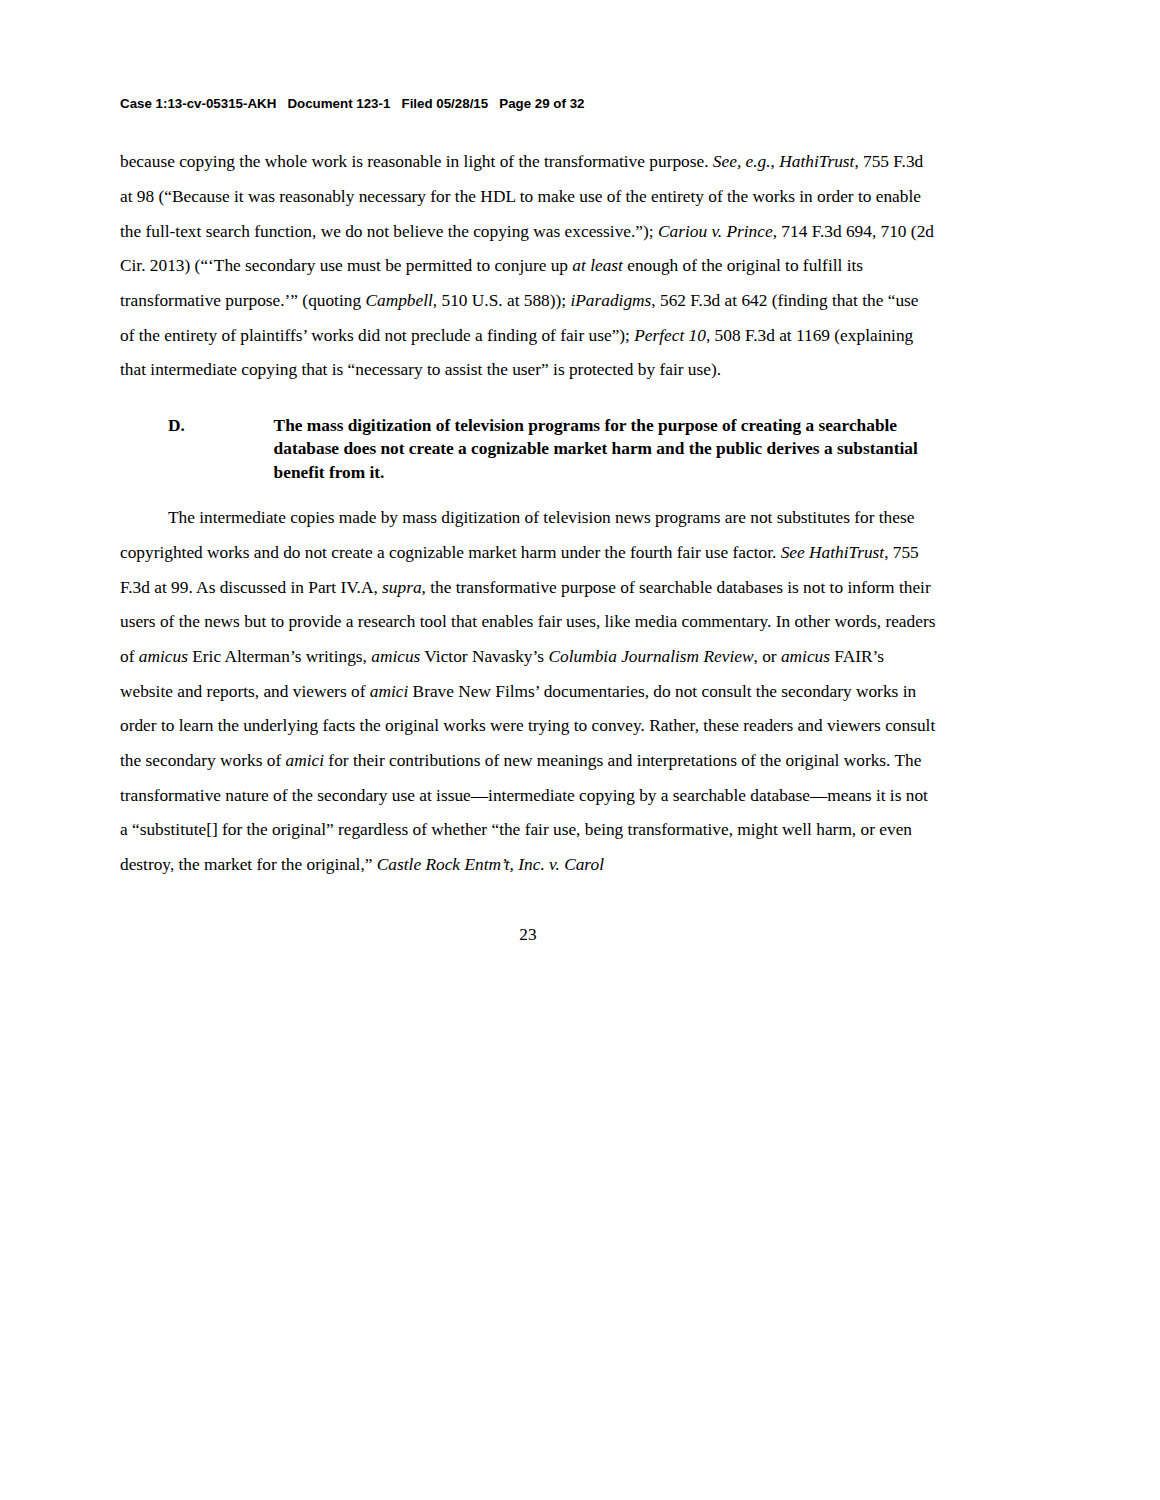Case 1:13-cv-05315-AKH Document 123-1 Filed 05/28/15 Page 29 of 32
because copying the whole work is reasonable in light of the transformative purpose. See, e.g., HathiTrust, 755 F.3d at 98 (“Because it was reasonably necessary for the HDL to make use of the entirety of the works in order to enable the full-text search function, we do not believe the copying was excessive.”); Cariou v. Prince, 714 F.3d 694, 710 (2d Cir. 2013) (“‘The secondary use must be permitted to conjure up at least enough of the original to fulfill its transformative purpose.’” (quoting Campbell, 510 U.S. at 588)); iParadigms, 562 F.3d at 642 (finding that the “use of the entirety of plaintiffs’ works did not preclude a finding of fair use”); Perfect 10, 508 F.3d at 1169 (explaining that intermediate copying that is “necessary to assist the user” is protected by fair use).
D.
The mass digitization of television programs for the purpose of creating a searchable database does not create a cognizable market harm and the public derives a substantial benefit from it.
The intermediate copies made by mass digitization of television news programs are not substitutes for these copyrighted works and do not create a cognizable market harm under the fourth fair use factor. See HathiTrust, 755 F.3d at 99. As discussed in Part IV.A, supra, the transformative purpose of searchable databases is not to inform their users of the news but to provide a research tool that enables fair uses, like media commentary. In other words, readers of amicus Eric Alterman’s writings, amicus Victor Navasky’s Columbia Journalism Review, or amicus FAIR’s website and reports, and viewers of amici Brave New Films’ documentaries, do not consult the secondary works in order to learn the underlying facts the original works were trying to convey. Rather, these readers and viewers consult the secondary works of amici for their contributions of new meanings and interpretations of the original works. The transformative nature of the secondary use at issue—intermediate copying by a searchable database—means it is not a “substitute[] for the original” regardless of whether “the fair use, being transformative, might well harm, or even destroy, the market for the original,” Castle Rock Entm’t, Inc. v. Carol
23